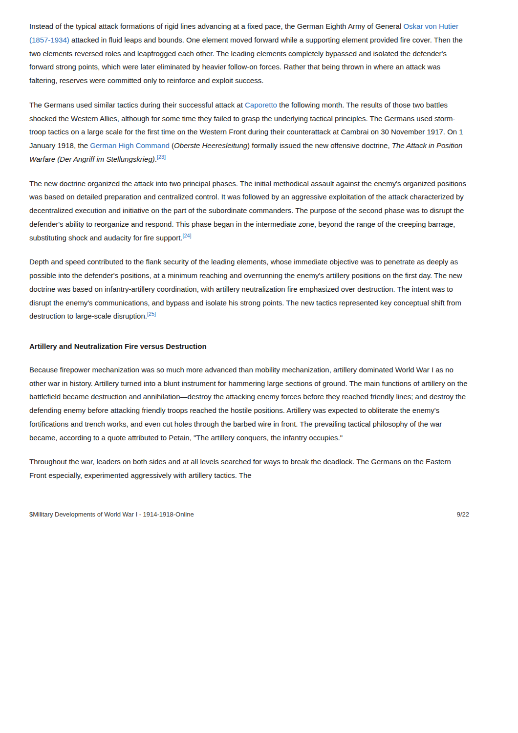Instead of the typical attack formations of rigid lines advancing at a fixed pace, the German Eighth Army of General Oskar von Hutier (1857-1934) attacked in fluid leaps and bounds. One element moved forward while a supporting element provided fire cover. Then the two elements reversed roles and leapfrogged each other. The leading elements completely bypassed and isolated the defender's forward strong points, which were later eliminated by heavier follow-on forces. Rather that being thrown in where an attack was faltering, reserves were committed only to reinforce and exploit success.
The Germans used similar tactics during their successful attack at Caporetto the following month. The results of those two battles shocked the Western Allies, although for some time they failed to grasp the underlying tactical principles. The Germans used storm-troop tactics on a large scale for the first time on the Western Front during their counterattack at Cambrai on 30 November 1917. On 1 January 1918, the German High Command (Oberste Heeresleitung) formally issued the new offensive doctrine, The Attack in Position Warfare (Der Angriff im Stellungskrieg).[23]
The new doctrine organized the attack into two principal phases. The initial methodical assault against the enemy's organized positions was based on detailed preparation and centralized control. It was followed by an aggressive exploitation of the attack characterized by decentralized execution and initiative on the part of the subordinate commanders. The purpose of the second phase was to disrupt the defender's ability to reorganize and respond. This phase began in the intermediate zone, beyond the range of the creeping barrage, substituting shock and audacity for fire support.[24]
Depth and speed contributed to the flank security of the leading elements, whose immediate objective was to penetrate as deeply as possible into the defender's positions, at a minimum reaching and overrunning the enemy's artillery positions on the first day. The new doctrine was based on infantry-artillery coordination, with artillery neutralization fire emphasized over destruction. The intent was to disrupt the enemy's communications, and bypass and isolate his strong points. The new tactics represented key conceptual shift from destruction to large-scale disruption.[25]
Artillery and Neutralization Fire versus Destruction
Because firepower mechanization was so much more advanced than mobility mechanization, artillery dominated World War I as no other war in history. Artillery turned into a blunt instrument for hammering large sections of ground. The main functions of artillery on the battlefield became destruction and annihilation—destroy the attacking enemy forces before they reached friendly lines; and destroy the defending enemy before attacking friendly troops reached the hostile positions. Artillery was expected to obliterate the enemy's fortifications and trench works, and even cut holes through the barbed wire in front. The prevailing tactical philosophy of the war became, according to a quote attributed to Petain, "The artillery conquers, the infantry occupies."
Throughout the war, leaders on both sides and at all levels searched for ways to break the deadlock. The Germans on the Eastern Front especially, experimented aggressively with artillery tactics. The
$Military Developments of World War I - 1914-1918-Online 9/22